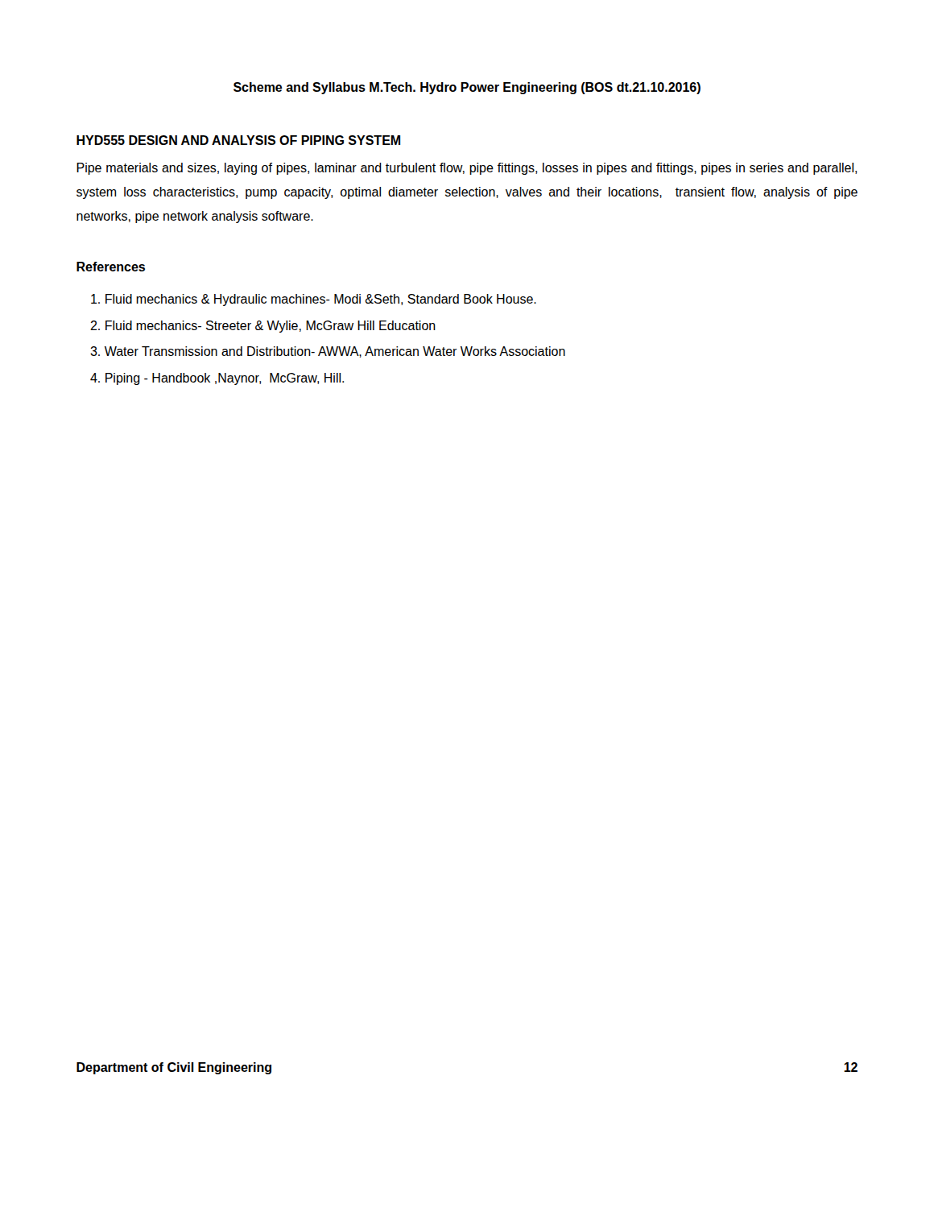Scheme and Syllabus M.Tech. Hydro Power Engineering (BOS dt.21.10.2016)
HYD555 DESIGN AND ANALYSIS OF PIPING SYSTEM
Pipe materials and sizes, laying of pipes, laminar and turbulent flow, pipe fittings, losses in pipes and fittings, pipes in series and parallel, system loss characteristics, pump capacity, optimal diameter selection, valves and their locations, transient flow, analysis of pipe networks, pipe network analysis software.
References
Fluid mechanics & Hydraulic machines- Modi &Seth, Standard Book House.
Fluid mechanics- Streeter & Wylie, McGraw Hill Education
Water Transmission and Distribution- AWWA, American Water Works Association
Piping - Handbook ,Naynor, McGraw, Hill.
Department of Civil Engineering 12